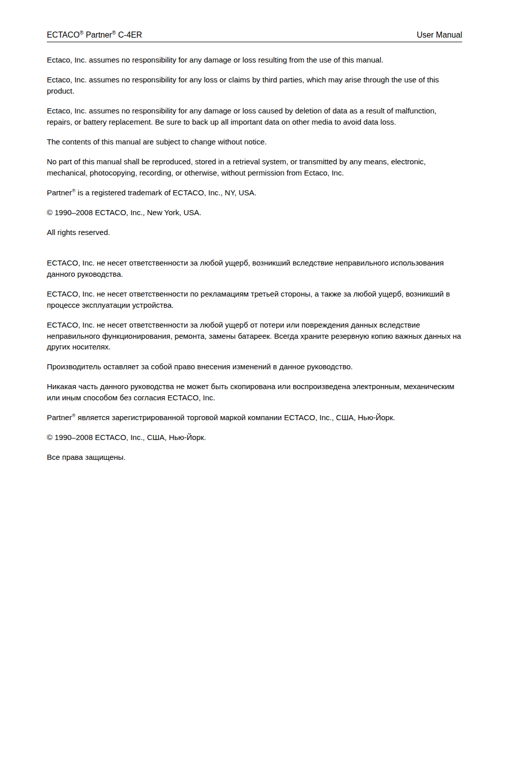ECTACO® Partner® C-4ER User Manual
Ectaco, Inc. assumes no responsibility for any damage or loss resulting from the use of this manual.
Ectaco, Inc. assumes no responsibility for any loss or claims by third parties, which may arise through the use of this product.
Ectaco, Inc. assumes no responsibility for any damage or loss caused by deletion of data as a result of malfunction, repairs, or battery replacement. Be sure to back up all important data on other media to avoid data loss.
The contents of this manual are subject to change without notice.
No part of this manual shall be reproduced, stored in a retrieval system, or transmitted by any means, electronic, mechanical, photocopying, recording, or otherwise, without permission from Ectaco, Inc.
Partner® is a registered trademark of ECTACO, Inc., NY, USA.
© 1990–2008 ECTACO, Inc., New York, USA.
All rights reserved.
ECTACO, Inc. не несет ответственности за любой ущерб, возникший вследствие неправильного использования данного руководства.
ECTACO, Inc. не несет ответственности по рекламациям третьей стороны, а также за любой ущерб, возникший в процессе эксплуатации устройства.
ECTACO, Inc. не несет ответственности за любой ущерб от потери или повреждения данных вследствие неправильного функционирования, ремонта, замены батареек. Всегда храните резервную копию важных данных на других носителях.
Производитель оставляет за собой право внесения изменений в данное руководство.
Никакая часть данного руководства не может быть скопирована или воспроизведена электронным, механическим или иным способом без согласия ECTACO, Inc.
Partner® является зарегистрированной торговой маркой компании ECTACO, Inc., США, Нью-Йорк.
© 1990–2008 ECTACO, Inc., США, Нью-Йорк.
Все права защищены.